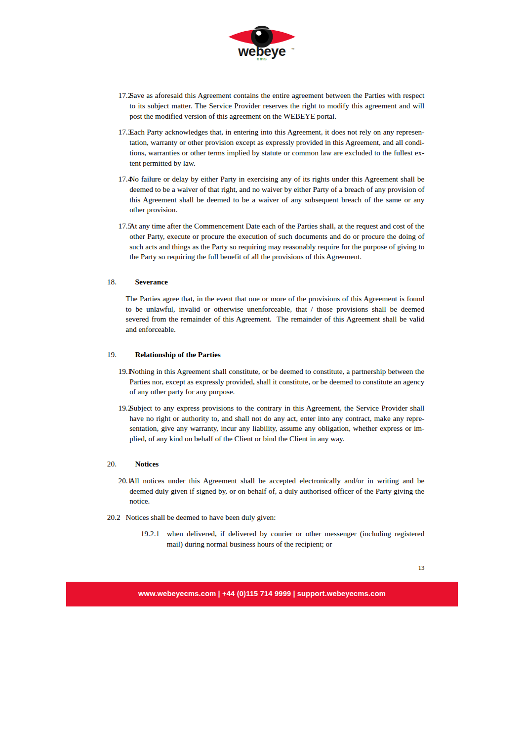webeye ™ cms
17.2
Save as aforesaid this Agreement contains the entire agreement between the Parties with respect to its subject matter. The Service Provider reserves the right to modify this agreement and will post the modified version of this agreement on the WEBEYE portal.
17.3
Each Party acknowledges that, in entering into this Agreement, it does not rely on any representation, warranty or other provision except as expressly provided in this Agreement, and all conditions, warranties or other terms implied by statute or common law are excluded to the fullest extent permitted by law.
17.4
No failure or delay by either Party in exercising any of its rights under this Agreement shall be deemed to be a waiver of that right, and no waiver by either Party of a breach of any provision of this Agreement shall be deemed to be a waiver of any subsequent breach of the same or any other provision.
17.5
At any time after the Commencement Date each of the Parties shall, at the request and cost of the other Party, execute or procure the execution of such documents and do or procure the doing of such acts and things as the Party so requiring may reasonably require for the purpose of giving to the Party so requiring the full benefit of all the provisions of this Agreement.
18.
Severance
The Parties agree that, in the event that one or more of the provisions of this Agreement is found to be unlawful, invalid or otherwise unenforceable, that / those provisions shall be deemed severed from the remainder of this Agreement. The remainder of this Agreement shall be valid and enforceable.
19.
Relationship of the Parties
19.1
Nothing in this Agreement shall constitute, or be deemed to constitute, a partnership between the Parties nor, except as expressly provided, shall it constitute, or be deemed to constitute an agency of any other party for any purpose.
19.2
Subject to any express provisions to the contrary in this Agreement, the Service Provider shall have no right or authority to, and shall not do any act, enter into any contract, make any representation, give any warranty, incur any liability, assume any obligation, whether express or implied, of any kind on behalf of the Client or bind the Client in any way.
20.
Notices
20.1
All notices under this Agreement shall be accepted electronically and/or in writing and be deemed duly given if signed by, or on behalf of, a duly authorised officer of the Party giving the notice.
20.2
Notices shall be deemed to have been duly given:
19.2.1
when delivered, if delivered by courier or other messenger (including registered mail) during normal business hours of the recipient; or
13
www.webeyecms.com|+44 (0)115 714 9999|support.webeyecms.com